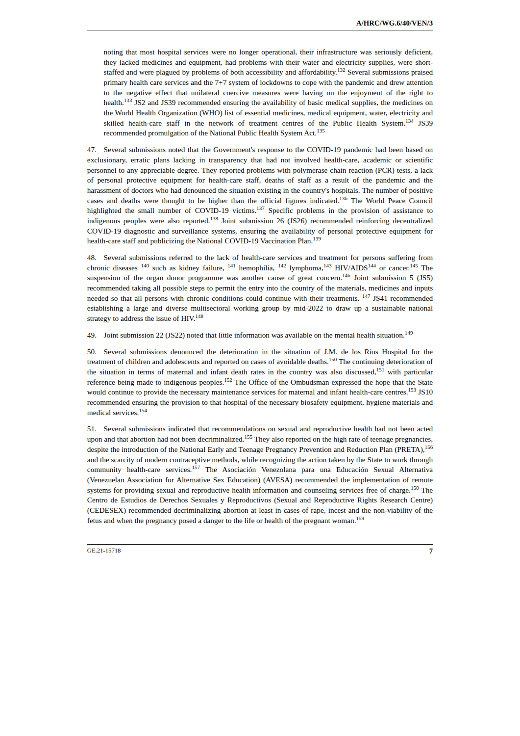A/HRC/WG.6/40/VEN/3
noting that most hospital services were no longer operational, their infrastructure was seriously deficient, they lacked medicines and equipment, had problems with their water and electricity supplies, were short-staffed and were plagued by problems of both accessibility and affordability.132 Several submissions praised primary health care services and the 7+7 system of lockdowns to cope with the pandemic and drew attention to the negative effect that unilateral coercive measures were having on the enjoyment of the right to health.133 JS2 and JS39 recommended ensuring the availability of basic medical supplies, the medicines on the World Health Organization (WHO) list of essential medicines, medical equipment, water, electricity and skilled health-care staff in the network of treatment centres of the Public Health System.134 JS39 recommended promulgation of the National Public Health System Act.135
47. Several submissions noted that the Government's response to the COVID-19 pandemic had been based on exclusionary, erratic plans lacking in transparency that had not involved health-care, academic or scientific personnel to any appreciable degree. They reported problems with polymerase chain reaction (PCR) tests, a lack of personal protective equipment for health-care staff, deaths of staff as a result of the pandemic and the harassment of doctors who had denounced the situation existing in the country's hospitals. The number of positive cases and deaths were thought to be higher than the official figures indicated.136 The World Peace Council highlighted the small number of COVID-19 victims.137 Specific problems in the provision of assistance to indigenous peoples were also reported.138 Joint submission 26 (JS26) recommended reinforcing decentralized COVID-19 diagnostic and surveillance systems, ensuring the availability of personal protective equipment for health-care staff and publicizing the National COVID-19 Vaccination Plan.139
48. Several submissions referred to the lack of health-care services and treatment for persons suffering from chronic diseases 140 such as kidney failure, 141 hemophilia, 142 lymphoma,143 HIV/AIDS144 or cancer.145 The suspension of the organ donor programme was another cause of great concern.146 Joint submission 5 (JS5) recommended taking all possible steps to permit the entry into the country of the materials, medicines and inputs needed so that all persons with chronic conditions could continue with their treatments. 147 JS41 recommended establishing a large and diverse multisectoral working group by mid-2022 to draw up a sustainable national strategy to address the issue of HIV.148
49. Joint submission 22 (JS22) noted that little information was available on the mental health situation.149
50. Several submissions denounced the deterioration in the situation of J.M. de los Ríos Hospital for the treatment of children and adolescents and reported on cases of avoidable deaths.150 The continuing deterioration of the situation in terms of maternal and infant death rates in the country was also discussed,151 with particular reference being made to indigenous peoples.152 The Office of the Ombudsman expressed the hope that the State would continue to provide the necessary maintenance services for maternal and infant health-care centres.153 JS10 recommended ensuring the provision to that hospital of the necessary biosafety equipment, hygiene materials and medical services.154
51. Several submissions indicated that recommendations on sexual and reproductive health had not been acted upon and that abortion had not been decriminalized.155 They also reported on the high rate of teenage pregnancies, despite the introduction of the National Early and Teenage Pregnancy Prevention and Reduction Plan (PRETA),156 and the scarcity of modern contraceptive methods, while recognizing the action taken by the State to work through community health-care services.157 The Asociación Venezolana para una Educación Sexual Alternativa (Venezuelan Association for Alternative Sex Education) (AVESA) recommended the implementation of remote systems for providing sexual and reproductive health information and counseling services free of charge.158 The Centro de Estudios de Derechos Sexuales y Reproductivos (Sexual and Reproductive Rights Research Centre) (CEDESEX) recommended decriminalizing abortion at least in cases of rape, incest and the non-viability of the fetus and when the pregnancy posed a danger to the life or health of the pregnant woman.159
GE.21-15718 7